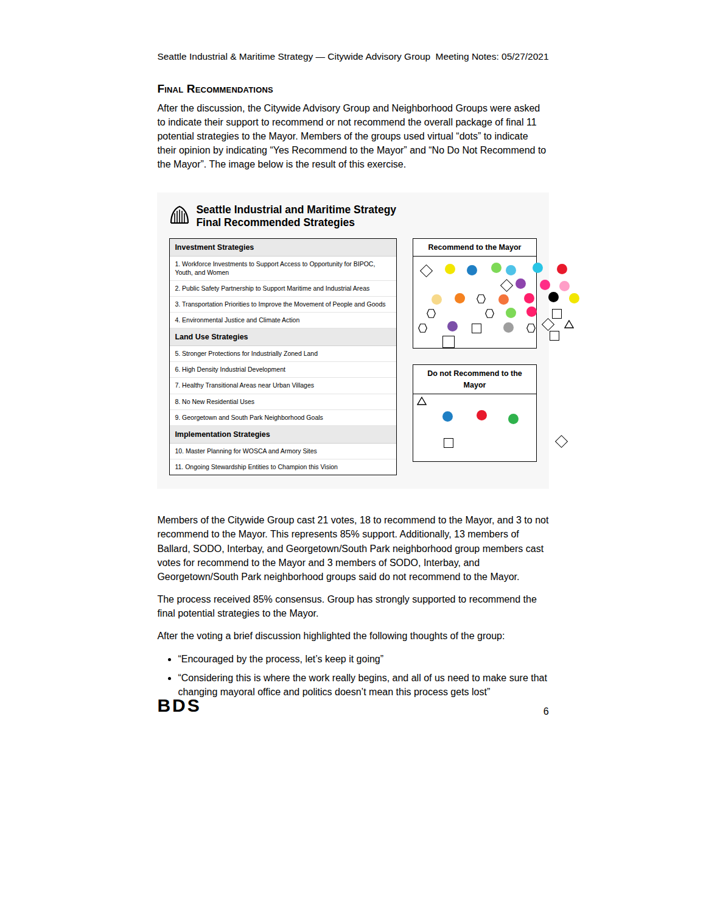Seattle Industrial & Maritime Strategy — Citywide Advisory Group
Meeting Notes: 05/27/2021
Final Recommendations
After the discussion, the Citywide Advisory Group and Neighborhood Groups were asked to indicate their support to recommend or not recommend the overall package of final 11 potential strategies to the Mayor. Members of the groups used virtual “dots” to indicate their opinion by indicating “Yes Recommend to the Mayor” and “No Do Not Recommend to the Mayor”. The image below is the result of this exercise.
Seattle Industrial and Maritime Strategy
Final Recommended Strategies
Investment Strategies
1. Workforce Investments to Support Access to Opportunity for BIPOC, Youth, and Women
2. Public Safety Partnership to Support Maritime and Industrial Areas
3. Transportation Priorities to Improve the Movement of People and Goods
4. Environmental Justice and Climate Action
Land Use Strategies
5. Stronger Protections for Industrially Zoned Land
6. High Density Industrial Development
7. Healthy Transitional Areas near Urban Villages
8. No New Residential Uses
9. Georgetown and South Park Neighborhood Goals
Implementation Strategies
10. Master Planning for WOSCA and Armory Sites
11. Ongoing Stewardship Entities to Champion this Vision
Recommend to the Mayor
Do not Recommend to the Mayor
Members of the Citywide Group cast 21 votes, 18 to recommend to the Mayor, and 3 to not recommend to the Mayor. This represents 85% support. Additionally, 13 members of Ballard, SODO, Interbay, and Georgetown/South Park neighborhood group members cast votes for recommend to the Mayor and 3 members of SODO, Interbay, and Georgetown/South Park neighborhood groups said do not recommend to the Mayor.
The process received 85% consensus. Group has strongly supported to recommend the final potential strategies to the Mayor.
After the voting a brief discussion highlighted the following thoughts of the group:
“Encouraged by the process, let’s keep it going”
“Considering this is where the work really begins, and all of us need to make sure that changing mayoral office and politics doesn’t mean this process gets lost”
BDS
6